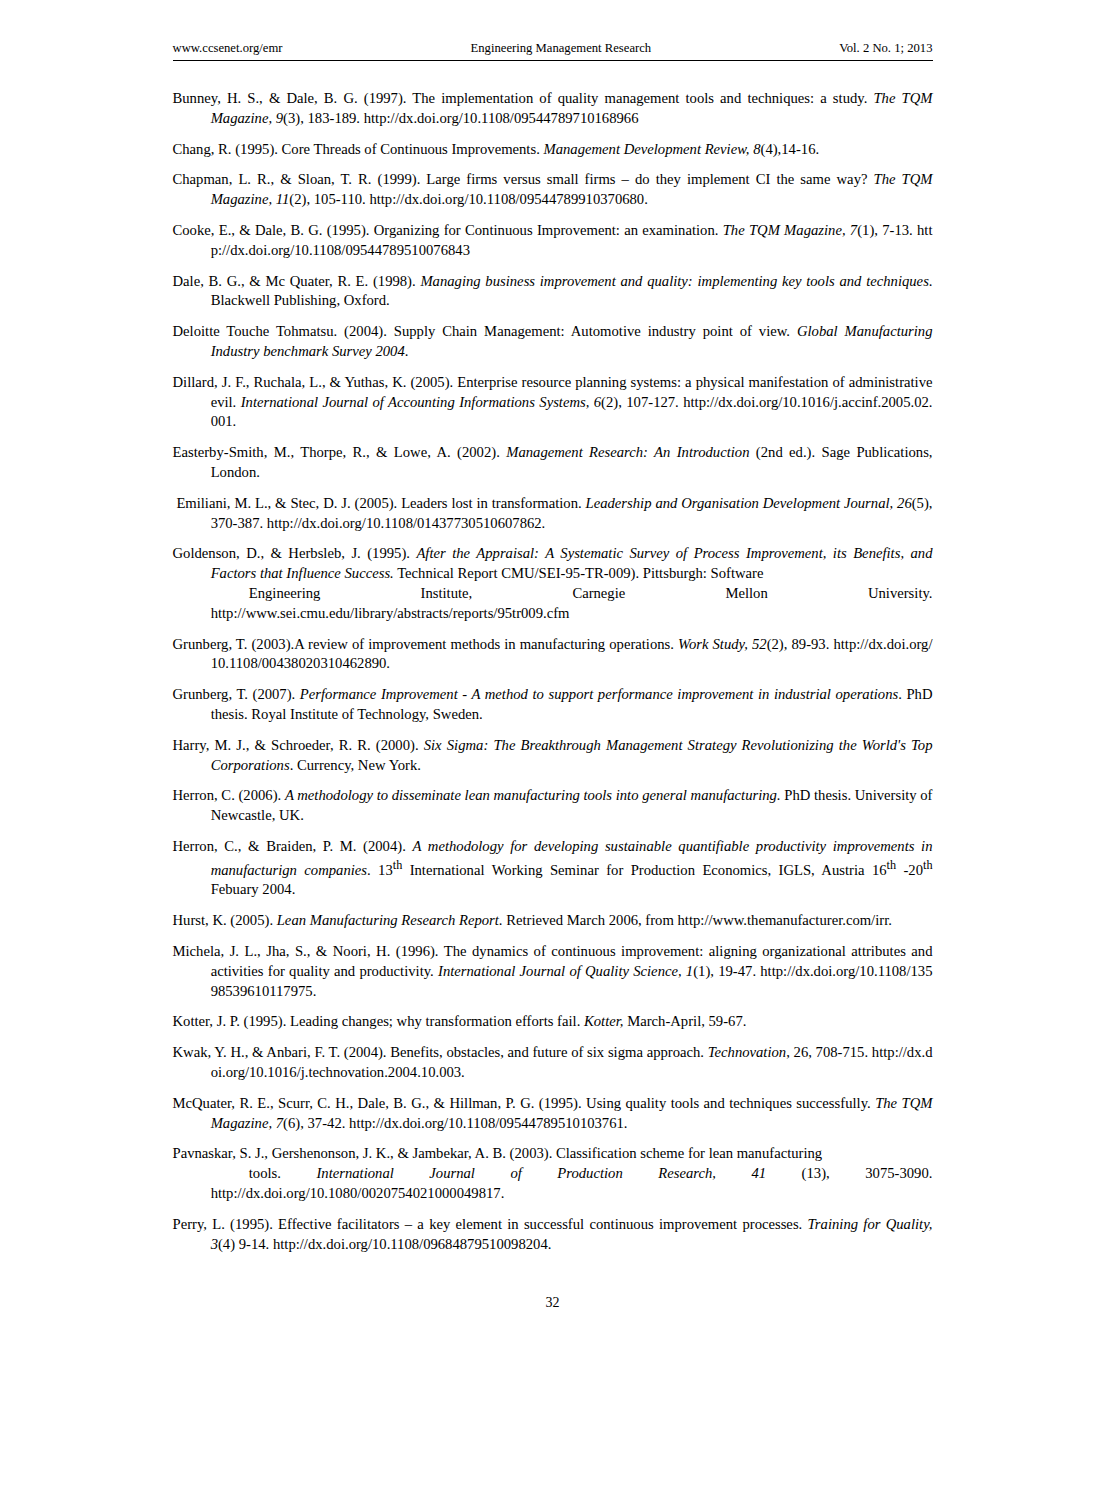www.ccsenet.org/emr Engineering Management Research Vol. 2 No. 1; 2013
Bunney, H. S., & Dale, B. G. (1997). The implementation of quality management tools and techniques: a study. The TQM Magazine, 9(3), 183-189. http://dx.doi.org/10.1108/09544789710168966
Chang, R. (1995). Core Threads of Continuous Improvements. Management Development Review, 8(4),14-16.
Chapman, L. R., & Sloan, T. R. (1999). Large firms versus small firms – do they implement CI the same way? The TQM Magazine, 11(2), 105-110. http://dx.doi.org/10.1108/09544789910370680.
Cooke, E., & Dale, B. G. (1995). Organizing for Continuous Improvement: an examination. The TQM Magazine, 7(1), 7-13. http://dx.doi.org/10.1108/09544789510076843
Dale, B. G., & Mc Quater, R. E. (1998). Managing business improvement and quality: implementing key tools and techniques. Blackwell Publishing, Oxford.
Deloitte Touche Tohmatsu. (2004). Supply Chain Management: Automotive industry point of view. Global Manufacturing Industry benchmark Survey 2004.
Dillard, J. F., Ruchala, L., & Yuthas, K. (2005). Enterprise resource planning systems: a physical manifestation of administrative evil. International Journal of Accounting Informations Systems, 6(2), 107-127. http://dx.doi.org/10.1016/j.accinf.2005.02.001.
Easterby-Smith, M., Thorpe, R., & Lowe, A. (2002). Management Research: An Introduction (2nd ed.). Sage Publications, London.
Emiliani, M. L., & Stec, D. J. (2005). Leaders lost in transformation. Leadership and Organisation Development Journal, 26(5), 370-387. http://dx.doi.org/10.1108/01437730510607862.
Goldenson, D., & Herbsleb, J. (1995). After the Appraisal: A Systematic Survey of Process Improvement, its Benefits, and Factors that Influence Success. Technical Report CMU/SEI-95-TR-009). Pittsburgh: Software Engineering Institute, Carnegie Mellon University. http://www.sei.cmu.edu/library/abstracts/reports/95tr009.cfm
Grunberg, T. (2003).A review of improvement methods in manufacturing operations. Work Study, 52(2), 89-93. http://dx.doi.org/10.1108/00438020310462890.
Grunberg, T. (2007). Performance Improvement - A method to support performance improvement in industrial operations. PhD thesis. Royal Institute of Technology, Sweden.
Harry, M. J., & Schroeder, R. R. (2000). Six Sigma: The Breakthrough Management Strategy Revolutionizing the World's Top Corporations. Currency, New York.
Herron, C. (2006). A methodology to disseminate lean manufacturing tools into general manufacturing. PhD thesis. University of Newcastle, UK.
Herron, C., & Braiden, P. M. (2004). A methodology for developing sustainable quantifiable productivity improvements in manufacturign companies. 13th International Working Seminar for Production Economics, IGLS, Austria 16th -20th Febuary 2004.
Hurst, K. (2005). Lean Manufacturing Research Report. Retrieved March 2006, from http://www.themanufacturer.com/irr.
Michela, J. L., Jha, S., & Noori, H. (1996). The dynamics of continuous improvement: aligning organizational attributes and activities for quality and productivity. International Journal of Quality Science, 1(1), 19-47. http://dx.doi.org/10.1108/13598539610117975.
Kotter, J. P. (1995). Leading changes; why transformation efforts fail. Kotter, March-April, 59-67.
Kwak, Y. H., & Anbari, F. T. (2004). Benefits, obstacles, and future of six sigma approach. Technovation, 26, 708-715. http://dx.doi.org/10.1016/j.technovation.2004.10.003.
McQuater, R. E., Scurr, C. H., Dale, B. G., & Hillman, P. G. (1995). Using quality tools and techniques successfully. The TQM Magazine, 7(6), 37-42. http://dx.doi.org/10.1108/09544789510103761.
Pavnaskar, S. J., Gershenonson, J. K., & Jambekar, A. B. (2003). Classification scheme for lean manufacturing tools. International Journal of Production Research, 41(13), 3075-3090. http://dx.doi.org/10.1080/0020754021000049817.
Perry, L. (1995). Effective facilitators – a key element in successful continuous improvement processes. Training for Quality, 3(4) 9-14. http://dx.doi.org/10.1108/09684879510098204.
32